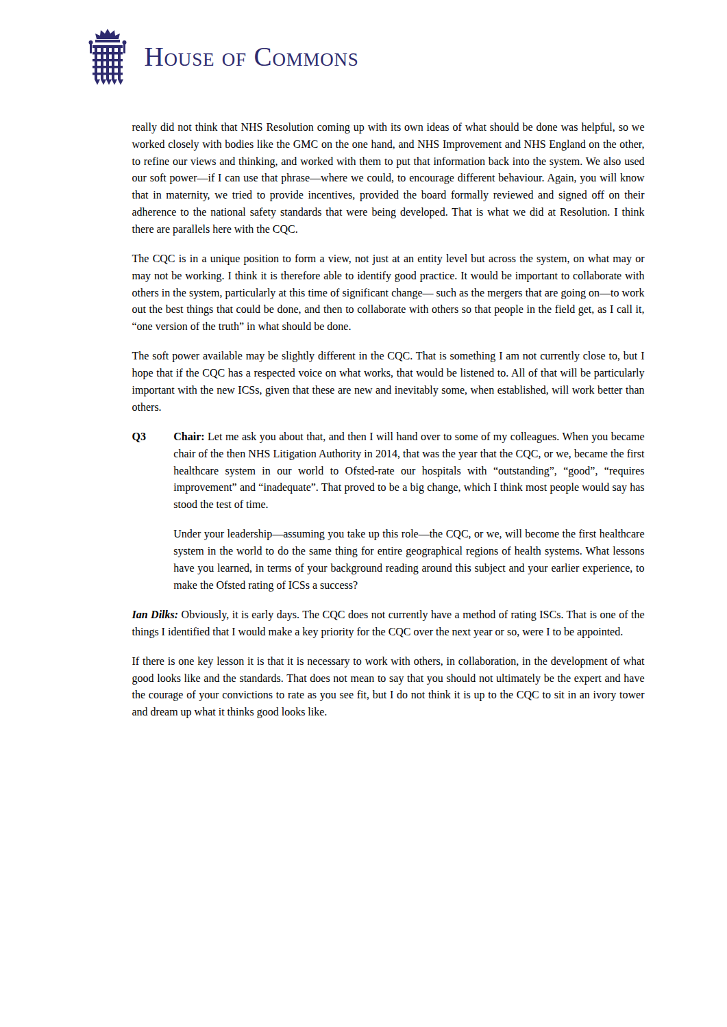House of Commons
really did not think that NHS Resolution coming up with its own ideas of what should be done was helpful, so we worked closely with bodies like the GMC on the one hand, and NHS Improvement and NHS England on the other, to refine our views and thinking, and worked with them to put that information back into the system. We also used our soft power—if I can use that phrase—where we could, to encourage different behaviour. Again, you will know that in maternity, we tried to provide incentives, provided the board formally reviewed and signed off on their adherence to the national safety standards that were being developed. That is what we did at Resolution. I think there are parallels here with the CQC.
The CQC is in a unique position to form a view, not just at an entity level but across the system, on what may or may not be working. I think it is therefore able to identify good practice. It would be important to collaborate with others in the system, particularly at this time of significant change— such as the mergers that are going on—to work out the best things that could be done, and then to collaborate with others so that people in the field get, as I call it, “one version of the truth” in what should be done.
The soft power available may be slightly different in the CQC. That is something I am not currently close to, but I hope that if the CQC has a respected voice on what works, that would be listened to. All of that will be particularly important with the new ICSs, given that these are new and inevitably some, when established, will work better than others.
Q3
Chair: Let me ask you about that, and then I will hand over to some of my colleagues. When you became chair of the then NHS Litigation Authority in 2014, that was the year that the CQC, or we, became the first healthcare system in our world to Ofsted-rate our hospitals with “outstanding”, “good”, “requires improvement” and “inadequate”. That proved to be a big change, which I think most people would say has stood the test of time.
Under your leadership—assuming you take up this role—the CQC, or we, will become the first healthcare system in the world to do the same thing for entire geographical regions of health systems. What lessons have you learned, in terms of your background reading around this subject and your earlier experience, to make the Ofsted rating of ICSs a success?
Ian Dilks: Obviously, it is early days. The CQC does not currently have a method of rating ISCs. That is one of the things I identified that I would make a key priority for the CQC over the next year or so, were I to be appointed.
If there is one key lesson it is that it is necessary to work with others, in collaboration, in the development of what good looks like and the standards. That does not mean to say that you should not ultimately be the expert and have the courage of your convictions to rate as you see fit, but I do not think it is up to the CQC to sit in an ivory tower and dream up what it thinks good looks like.